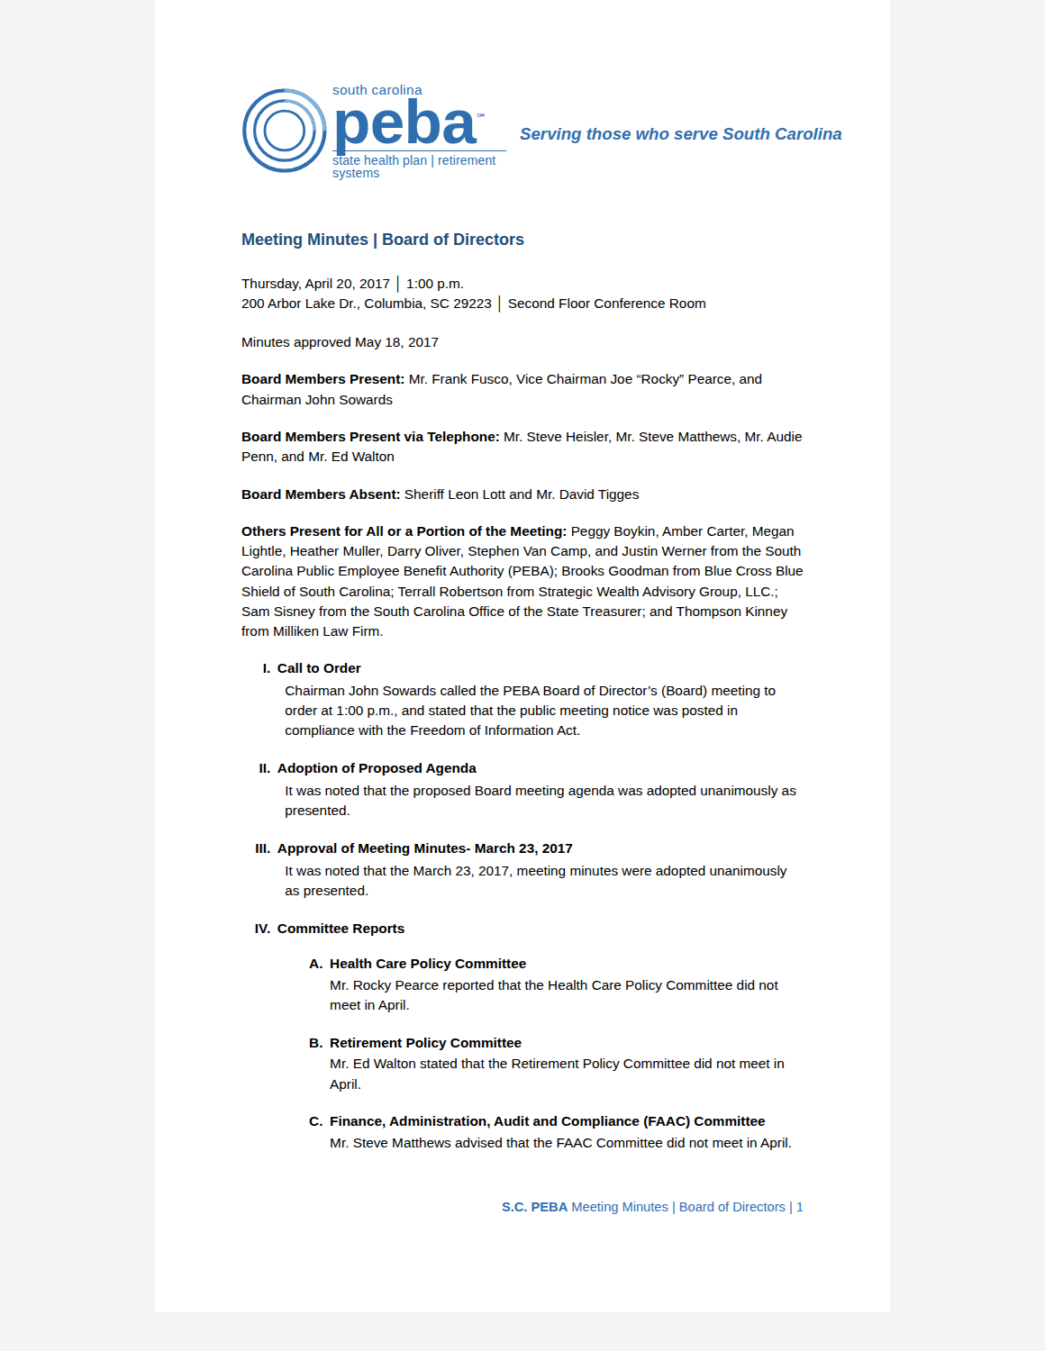south carolina
peba℠
state health plan | retirement systems
Serving those who serve South Carolina
Meeting Minutes | Board of Directors
Thursday, April 20, 2017 │ 1:00 p.m.
200 Arbor Lake Dr., Columbia, SC 29223 │ Second Floor Conference Room
Minutes approved May 18, 2017
Board Members Present: Mr. Frank Fusco, Vice Chairman Joe “Rocky” Pearce, and Chairman John Sowards
Board Members Present via Telephone: Mr. Steve Heisler, Mr. Steve Matthews, Mr. Audie Penn, and Mr. Ed Walton
Board Members Absent: Sheriff Leon Lott and Mr. David Tigges
Others Present for All or a Portion of the Meeting: Peggy Boykin, Amber Carter, Megan Lightle, Heather Muller, Darry Oliver, Stephen Van Camp, and Justin Werner from the South Carolina Public Employee Benefit Authority (PEBA); Brooks Goodman from Blue Cross Blue Shield of South Carolina; Terrall Robertson from Strategic Wealth Advisory Group, LLC.; Sam Sisney from the South Carolina Office of the State Treasurer; and Thompson Kinney from Milliken Law Firm.
Call to Order
Chairman John Sowards called the PEBA Board of Director’s (Board) meeting to order at 1:00 p.m., and stated that the public meeting notice was posted in compliance with the Freedom of Information Act.
Adoption of Proposed Agenda
It was noted that the proposed Board meeting agenda was adopted unanimously as presented.
Approval of Meeting Minutes- March 23, 2017
It was noted that the March 23, 2017, meeting minutes were adopted unanimously as presented.
Committee Reports
Health Care Policy Committee
Mr. Rocky Pearce reported that the Health Care Policy Committee did not meet in April.
Retirement Policy Committee
Mr. Ed Walton stated that the Retirement Policy Committee did not meet in April.
Finance, Administration, Audit and Compliance (FAAC) Committee
Mr. Steve Matthews advised that the FAAC Committee did not meet in April.
S.C. PEBA Meeting Minutes | Board of Directors | 1